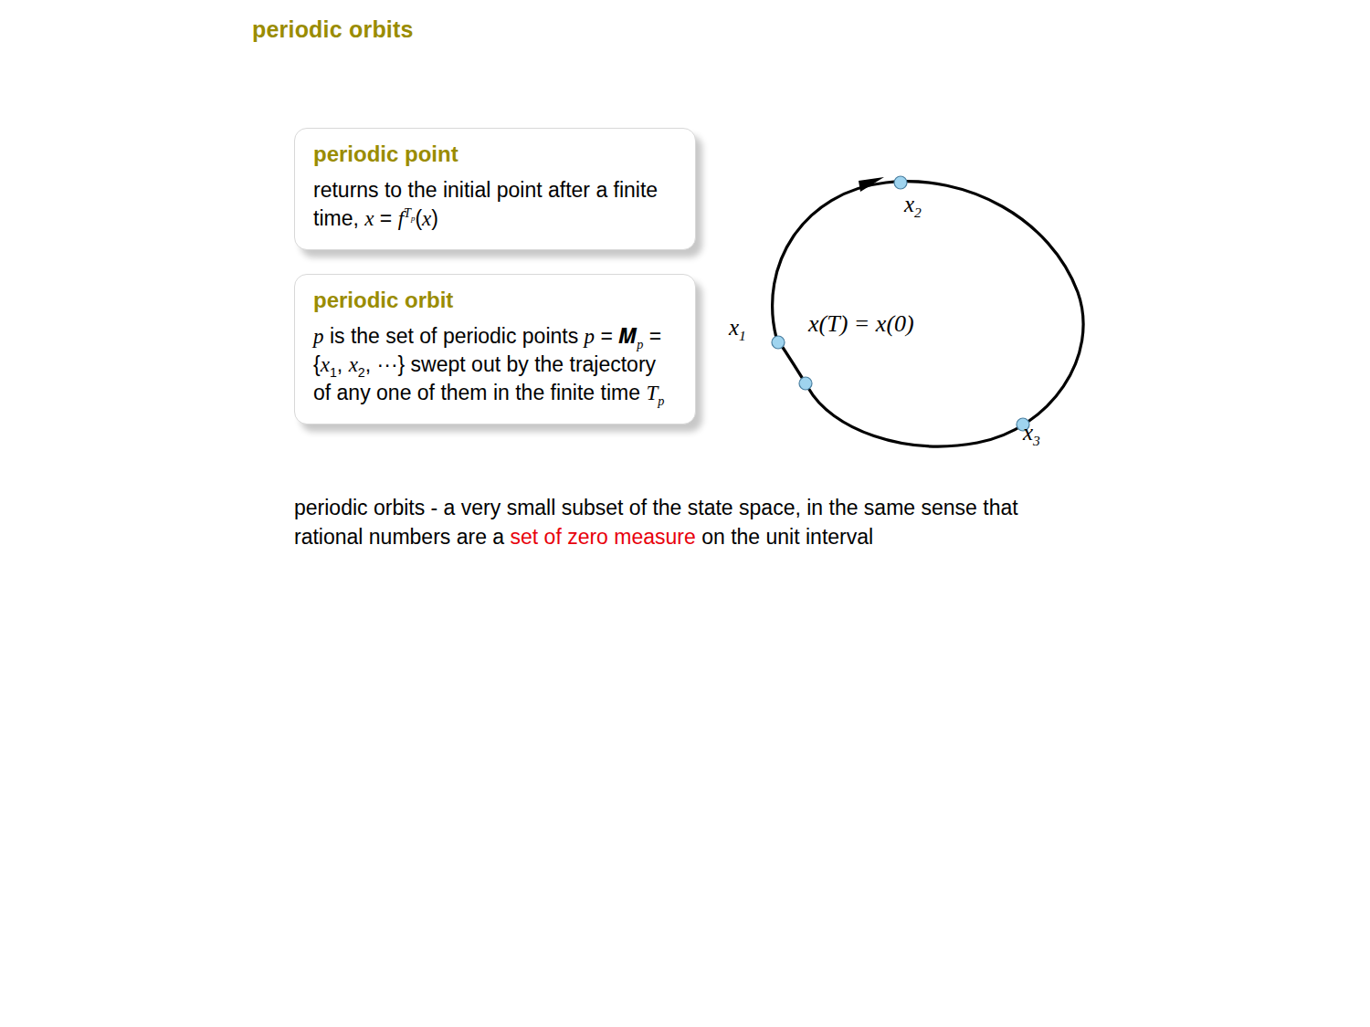periodic orbits
periodic point
returns to the initial point after a finite time, x = fTp(x)
periodic orbit
p is the set of periodic points p = 𝑴p = {x1, x2, ···} swept out by the trajectory of any one of them in the finite time Tp
x2 x1 x3 x(T) = x(0)
periodic orbits - a very small subset of the state space, in the same sense that rational numbers are a set of zero measure on the unit interval